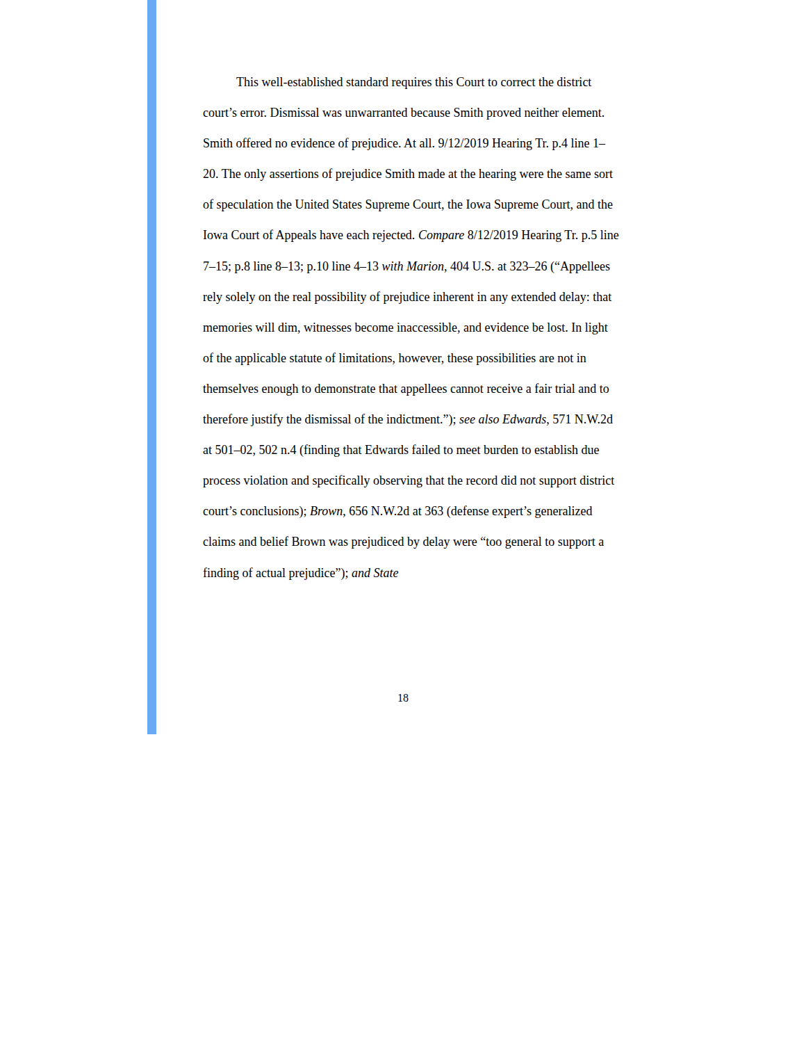This well-established standard requires this Court to correct the district court’s error. Dismissal was unwarranted because Smith proved neither element. Smith offered no evidence of prejudice. At all. 9/12/2019 Hearing Tr. p.4 line 1–20. The only assertions of prejudice Smith made at the hearing were the same sort of speculation the United States Supreme Court, the Iowa Supreme Court, and the Iowa Court of Appeals have each rejected. Compare 8/12/2019 Hearing Tr. p.5 line 7–15; p.8 line 8–13; p.10 line 4–13 with Marion, 404 U.S. at 323–26 (“Appellees rely solely on the real possibility of prejudice inherent in any extended delay: that memories will dim, witnesses become inaccessible, and evidence be lost. In light of the applicable statute of limitations, however, these possibilities are not in themselves enough to demonstrate that appellees cannot receive a fair trial and to therefore justify the dismissal of the indictment.”); see also Edwards, 571 N.W.2d at 501–02, 502 n.4 (finding that Edwards failed to meet burden to establish due process violation and specifically observing that the record did not support district court’s conclusions); Brown, 656 N.W.2d at 363 (defense expert’s generalized claims and belief Brown was prejudiced by delay were “too general to support a finding of actual prejudice”); and State
18